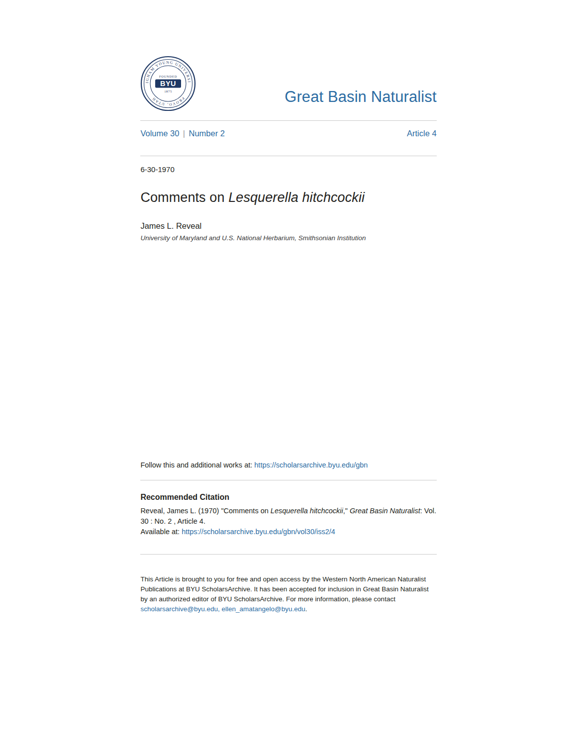BRIGHAM YOUNG UNIVERSITY PROVO, UTAH FOUNDED BYU 1875
Great Basin Naturalist
Volume 30|Number 2
Article 4
6-30-1970
Comments on Lesquerella hitchcockii
James L. Reveal
University of Maryland and U.S. National Herbarium, Smithsonian Institution
Follow this and additional works at: https://scholarsarchive.byu.edu/gbn
Recommended Citation
Reveal, James L. (1970) "Comments on Lesquerella hitchcockii," Great Basin Naturalist: Vol. 30 : No. 2 , Article 4.
Available at: https://scholarsarchive.byu.edu/gbn/vol30/iss2/4
This Article is brought to you for free and open access by the Western North American Naturalist Publications at BYU ScholarsArchive. It has been accepted for inclusion in Great Basin Naturalist by an authorized editor of BYU ScholarsArchive. For more information, please contact scholarsarchive@byu.edu, ellen_amatangelo@byu.edu.